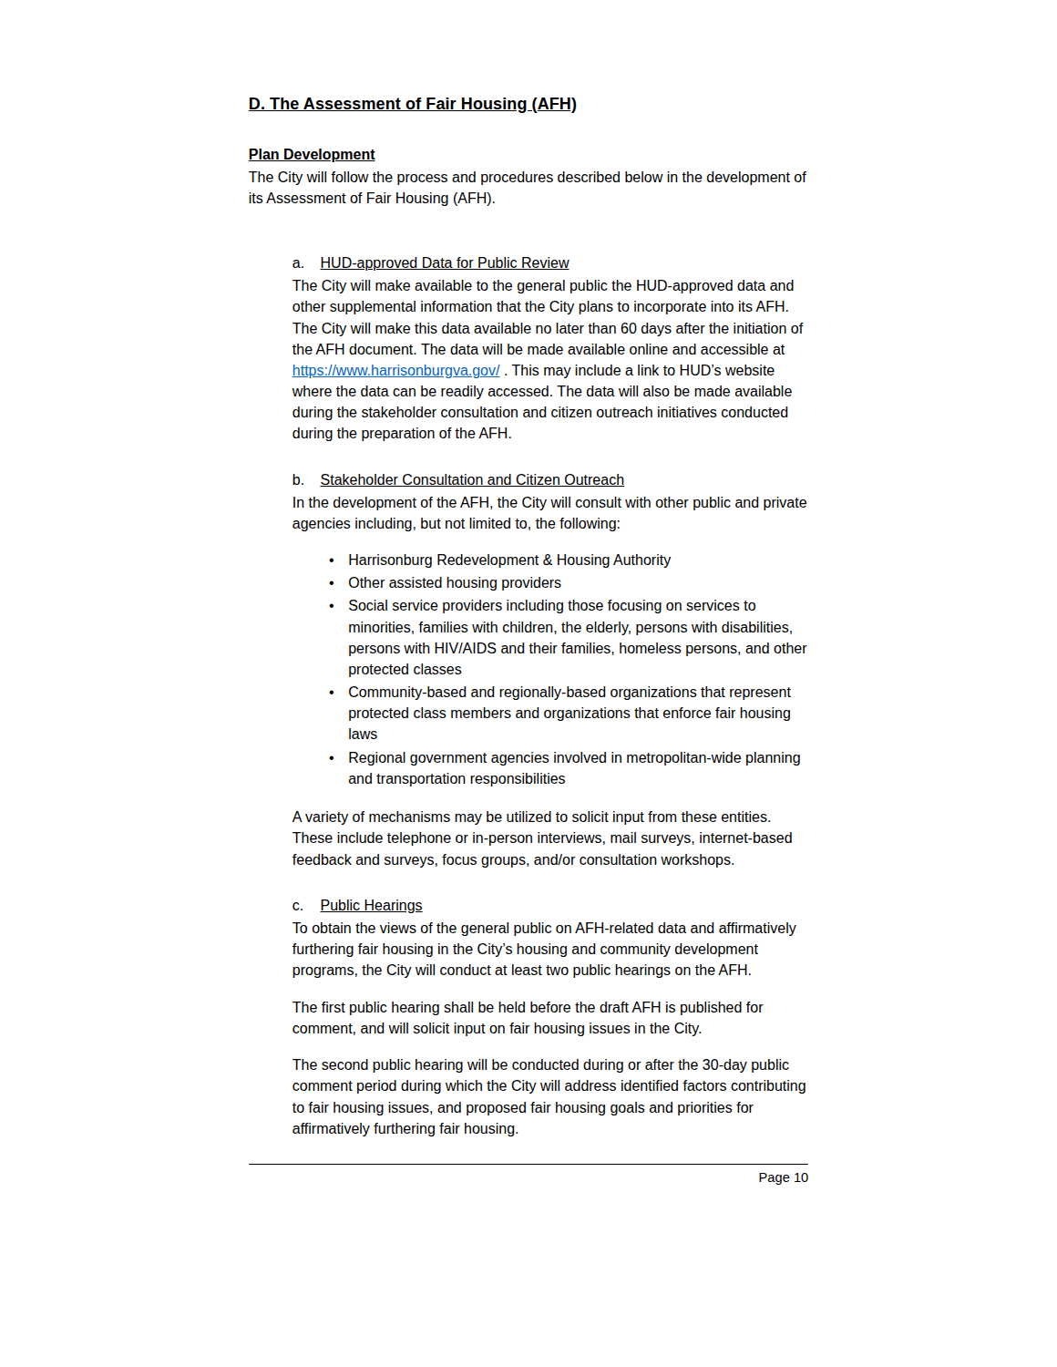D. The Assessment of Fair Housing (AFH)
Plan Development
The City will follow the process and procedures described below in the development of its Assessment of Fair Housing (AFH).
a. HUD-approved Data for Public Review
The City will make available to the general public the HUD-approved data and other supplemental information that the City plans to incorporate into its AFH. The City will make this data available no later than 60 days after the initiation of the AFH document. The data will be made available online and accessible at https://www.harrisonburgva.gov/ . This may include a link to HUD’s website where the data can be readily accessed. The data will also be made available during the stakeholder consultation and citizen outreach initiatives conducted during the preparation of the AFH.
b. Stakeholder Consultation and Citizen Outreach
In the development of the AFH, the City will consult with other public and private agencies including, but not limited to, the following:
Harrisonburg Redevelopment & Housing Authority
Other assisted housing providers
Social service providers including those focusing on services to minorities, families with children, the elderly, persons with disabilities, persons with HIV/AIDS and their families, homeless persons, and other protected classes
Community-based and regionally-based organizations that represent protected class members and organizations that enforce fair housing laws
Regional government agencies involved in metropolitan-wide planning and transportation responsibilities
A variety of mechanisms may be utilized to solicit input from these entities. These include telephone or in-person interviews, mail surveys, internet-based feedback and surveys, focus groups, and/or consultation workshops.
c. Public Hearings
To obtain the views of the general public on AFH-related data and affirmatively furthering fair housing in the City’s housing and community development programs, the City will conduct at least two public hearings on the AFH.
The first public hearing shall be held before the draft AFH is published for comment, and will solicit input on fair housing issues in the City.
The second public hearing will be conducted during or after the 30-day public comment period during which the City will address identified factors contributing to fair housing issues, and proposed fair housing goals and priorities for affirmatively furthering fair housing.
Page 10